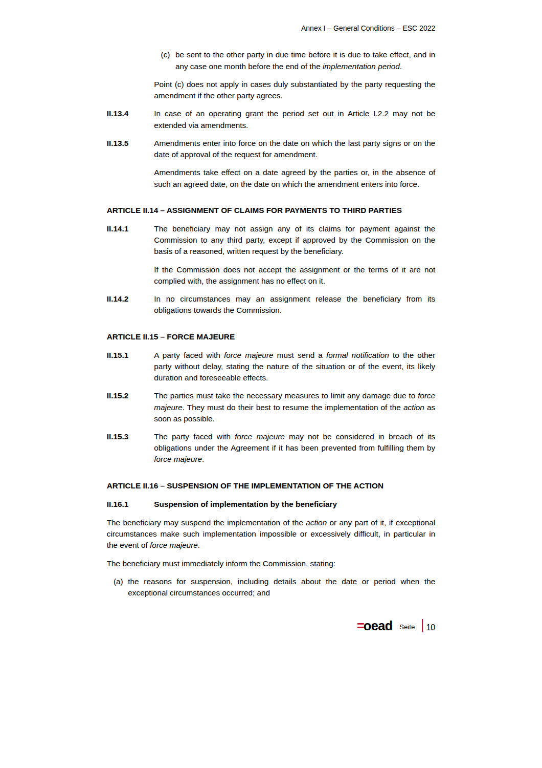Annex I – General Conditions – ESC 2022
(c)
be sent to the other party in due time before it is due to take effect, and in any case one month before the end of the implementation period.
Point (c) does not apply in cases duly substantiated by the party requesting the amendment if the other party agrees.
II.13.4
In case of an operating grant the period set out in Article I.2.2 may not be extended via amendments.
II.13.5
Amendments enter into force on the date on which the last party signs or on the date of approval of the request for amendment.
Amendments take effect on a date agreed by the parties or, in the absence of such an agreed date, on the date on which the amendment enters into force.
Article II.14 – Assignment of claims for payments to third parties
II.14.1
The beneficiary may not assign any of its claims for payment against the Commission to any third party, except if approved by the Commission on the basis of a reasoned, written request by the beneficiary.
If the Commission does not accept the assignment or the terms of it are not complied with, the assignment has no effect on it.
II.14.2
In no circumstances may an assignment release the beneficiary from its obligations towards the Commission.
Article II.15 – Force majeure
II.15.1
A party faced with force majeure must send a formal notification to the other party without delay, stating the nature of the situation or of the event, its likely duration and foreseeable effects.
II.15.2
The parties must take the necessary measures to limit any damage due to force majeure. They must do their best to resume the implementation of the action as soon as possible.
II.15.3
The party faced with force majeure may not be considered in breach of its obligations under the Agreement if it has been prevented from fulfilling them by force majeure.
Article II.16 – Suspension of the implementation of the action
II.16.1
Suspension of implementation by the beneficiary
The beneficiary may suspend the implementation of the action or any part of it, if exceptional circumstances make such implementation impossible or excessively difficult, in particular in the event of force majeure.
The beneficiary must immediately inform the Commission, stating:
(a)
the reasons for suspension, including details about the date or period when the exceptional circumstances occurred; and
=oead
Seite
10